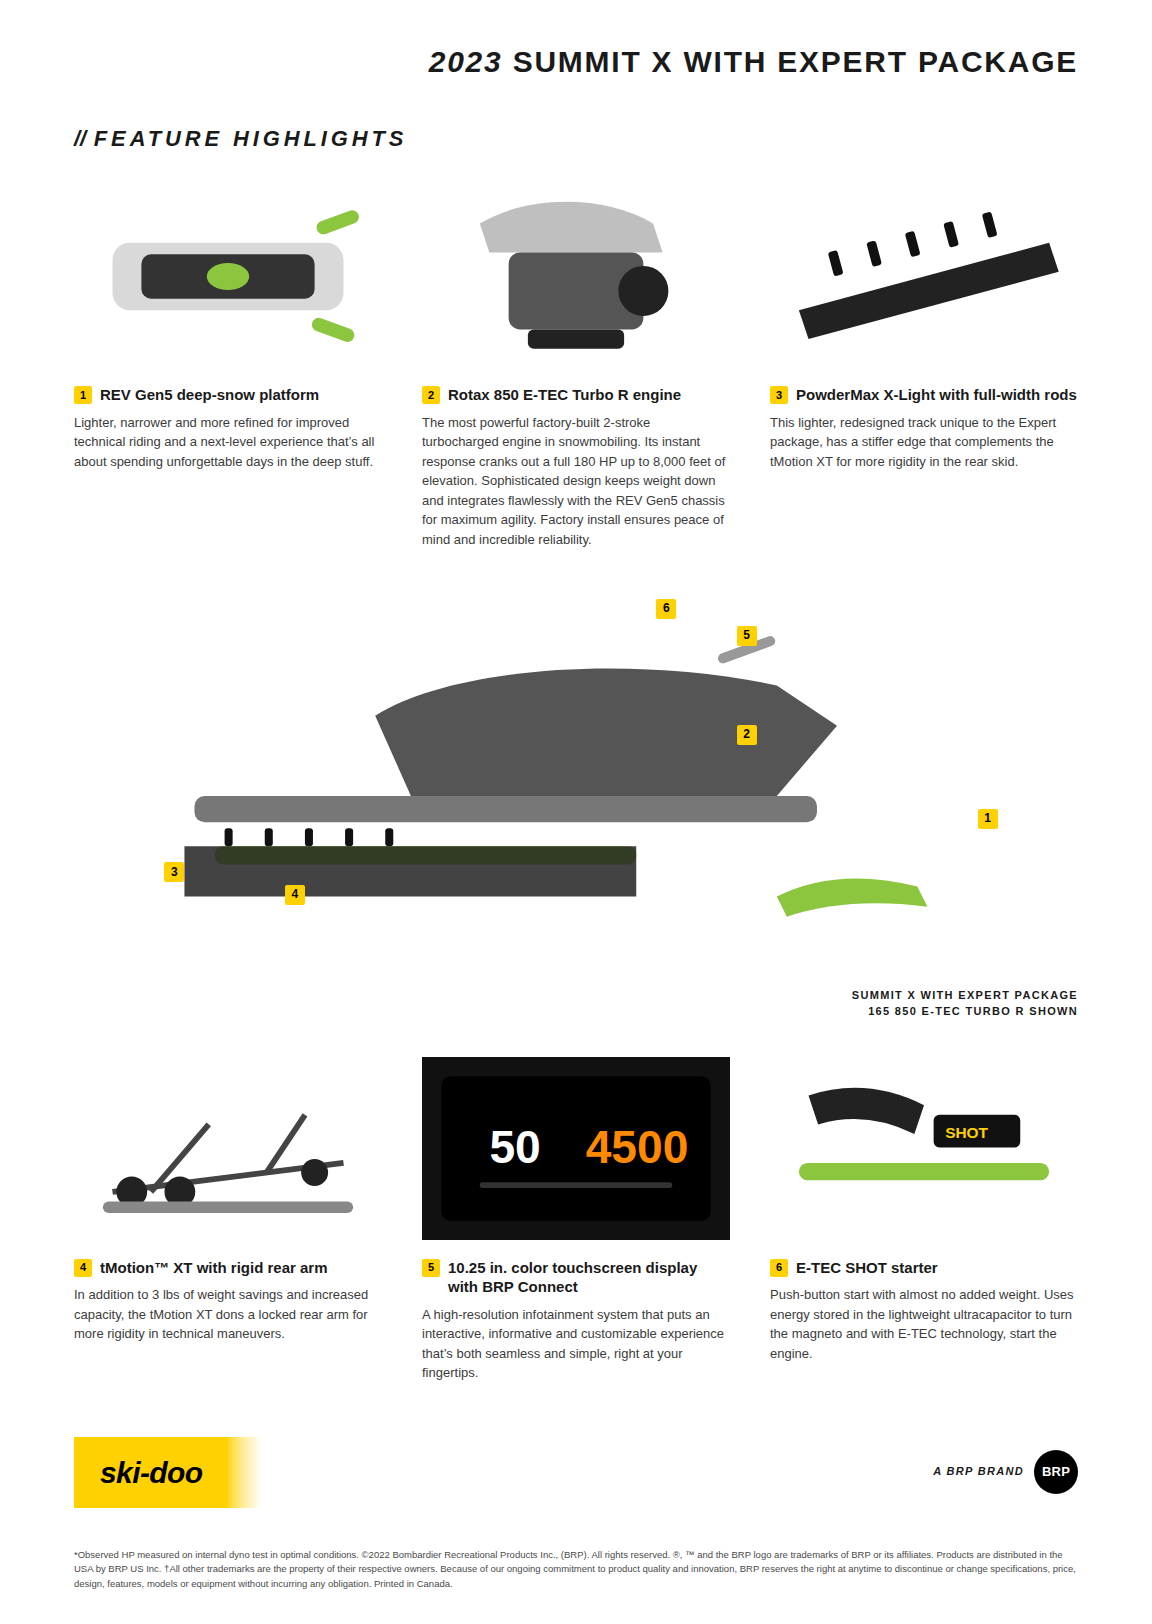2023 Summit X with Expert Package
//Feature Highlights
1 REV Gen5 deep-snow platform
Lighter, narrower and more refined for improved technical riding and a next-level experience that’s all about spending unforgettable days in the deep stuff.
2 Rotax 850 E-TEC Turbo R engine
The most powerful factory-built 2-stroke turbocharged engine in snowmobiling. Its instant response cranks out a full 180 HP up to 8,000 feet of elevation. Sophisticated design keeps weight down and integrates flawlessly with the REV Gen5 chassis for maximum agility. Factory install ensures peace of mind and incredible reliability.
3 PowderMax X-Light with full-width rods
This lighter, redesigned track unique to the Expert package, has a stiffer edge that complements the tMotion XT for more rigidity in the rear skid.
1 2 3 4 5 6
Summit X with Expert Package
165 850 E-TEC Turbo R shown
4tMotion™ XT with rigid rear arm
In addition to 3 lbs of weight savings and increased capacity, the tMotion XT dons a locked rear arm for more rigidity in technical maneuvers.
510.25 in. color touchscreen display with BRP Connect
A high-resolution infotainment system that puts an interactive, informative and customizable experience that’s both seamless and simple, right at your fingertips.
6 E-TEC SHOT starter
Push-button start with almost no added weight. Uses energy stored in the lightweight ultracapacitor to turn the magneto and with E-TEC technology, start the engine.
ski-doo
A BRP Brand BRP
*Observed HP measured on internal dyno test in optimal conditions. ©2022 Bombardier Recreational Products Inc., (BRP). All rights reserved. ®, ™ and the BRP logo are trademarks of BRP or its affiliates. Products are distributed in the USA by BRP US Inc. †All other trademarks are the property of their respective owners. Because of our ongoing commitment to product quality and innovation, BRP reserves the right at anytime to discontinue or change specifications, price, design, features, models or equipment without incurring any obligation. Printed in Canada.